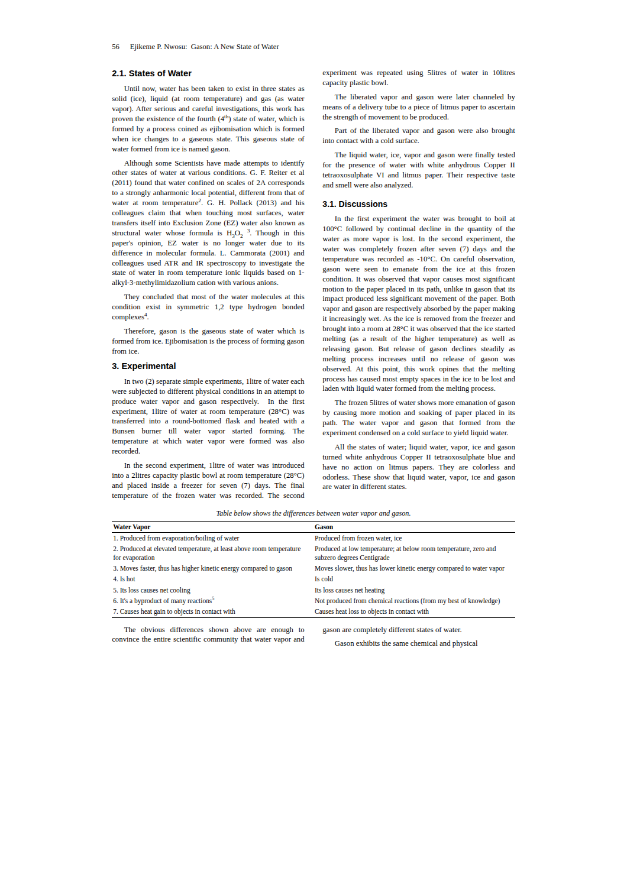56 Ejikeme P. Nwosu: Gason: A New State of Water
2.1. States of Water
Until now, water has been taken to exist in three states as solid (ice), liquid (at room temperature) and gas (as water vapor). After serious and careful investigations, this work has proven the existence of the fourth (4th) state of water, which is formed by a process coined as ejibomisation which is formed when ice changes to a gaseous state. This gaseous state of water formed from ice is named gason.
Although some Scientists have made attempts to identify other states of water at various conditions. G. F. Reiter et al (2011) found that water confined on scales of 2A corresponds to a strongly anharmonic local potential, different from that of water at room temperature2. G. H. Pollack (2013) and his colleagues claim that when touching most surfaces, water transfers itself into Exclusion Zone (EZ) water also known as structural water whose formula is H3O2 3. Though in this paper's opinion, EZ water is no longer water due to its difference in molecular formula. L. Cammorata (2001) and colleagues used ATR and IR spectroscopy to investigate the state of water in room temperature ionic liquids based on 1-alkyl-3-methylimidazolium cation with various anions.
They concluded that most of the water molecules at this condition exist in symmetric 1,2 type hydrogen bonded complexes4.
Therefore, gason is the gaseous state of water which is formed from ice. Ejibomisation is the process of forming gason from ice.
3. Experimental
In two (2) separate simple experiments, 1litre of water each were subjected to different physical conditions in an attempt to produce water vapor and gason respectively. In the first experiment, 1litre of water at room temperature (28°C) was transferred into a round-bottomed flask and heated with a Bunsen burner till water vapor started forming. The temperature at which water vapor were formed was also recorded.
In the second experiment, 1litre of water was introduced into a 2litres capacity plastic bowl at room temperature (28°C) and placed inside a freezer for seven (7) days. The final temperature of the frozen water was recorded. The second experiment was repeated using 5litres of water in 10litres capacity plastic bowl.
The liberated vapor and gason were later channeled by means of a delivery tube to a piece of litmus paper to ascertain the strength of movement to be produced.
Part of the liberated vapor and gason were also brought into contact with a cold surface.
The liquid water, ice, vapor and gason were finally tested for the presence of water with white anhydrous Copper II tetraoxosulphate VI and litmus paper. Their respective taste and smell were also analyzed.
3.1. Discussions
In the first experiment the water was brought to boil at 100°C followed by continual decline in the quantity of the water as more vapor is lost. In the second experiment, the water was completely frozen after seven (7) days and the temperature was recorded as -10°C. On careful observation, gason were seen to emanate from the ice at this frozen condition. It was observed that vapor causes most significant motion to the paper placed in its path, unlike in gason that its impact produced less significant movement of the paper. Both vapor and gason are respectively absorbed by the paper making it increasingly wet. As the ice is removed from the freezer and brought into a room at 28°C it was observed that the ice started melting (as a result of the higher temperature) as well as releasing gason. But release of gason declines steadily as melting process increases until no release of gason was observed. At this point, this work opines that the melting process has caused most empty spaces in the ice to be lost and laden with liquid water formed from the melting process.
The frozen 5litres of water shows more emanation of gason by causing more motion and soaking of paper placed in its path. The water vapor and gason that formed from the experiment condensed on a cold surface to yield liquid water.
All the states of water; liquid water, vapor, ice and gason turned white anhydrous Copper II tetraoxosulphate blue and have no action on litmus papers. They are colorless and odorless. These show that liquid water, vapor, ice and gason are water in different states.
Table below shows the differences between water vapor and gason.
| Water Vapor | Gason |
| --- | --- |
| 1. Produced from evaporation/boiling of water | Produced from frozen water, ice |
| 2. Produced at elevated temperature, at least above room temperature for evaporation | Produced at low temperature; at below room temperature, zero and subzero degrees Centigrade |
| 3. Moves faster, thus has higher kinetic energy compared to gason | Moves slower, thus has lower kinetic energy compared to water vapor |
| 4. Is hot | Is cold |
| 5. Its loss causes net cooling | Its loss causes net heating |
| 6. It's a byproduct of many reactions 5 | Not produced from chemical reactions (from my best of knowledge) |
| 7. Causes heat gain to objects in contact with | Causes heat loss to objects in contact with |
The obvious differences shown above are enough to convince the entire scientific community that water vapor and gason are completely different states of water.
Gason exhibits the same chemical and physical